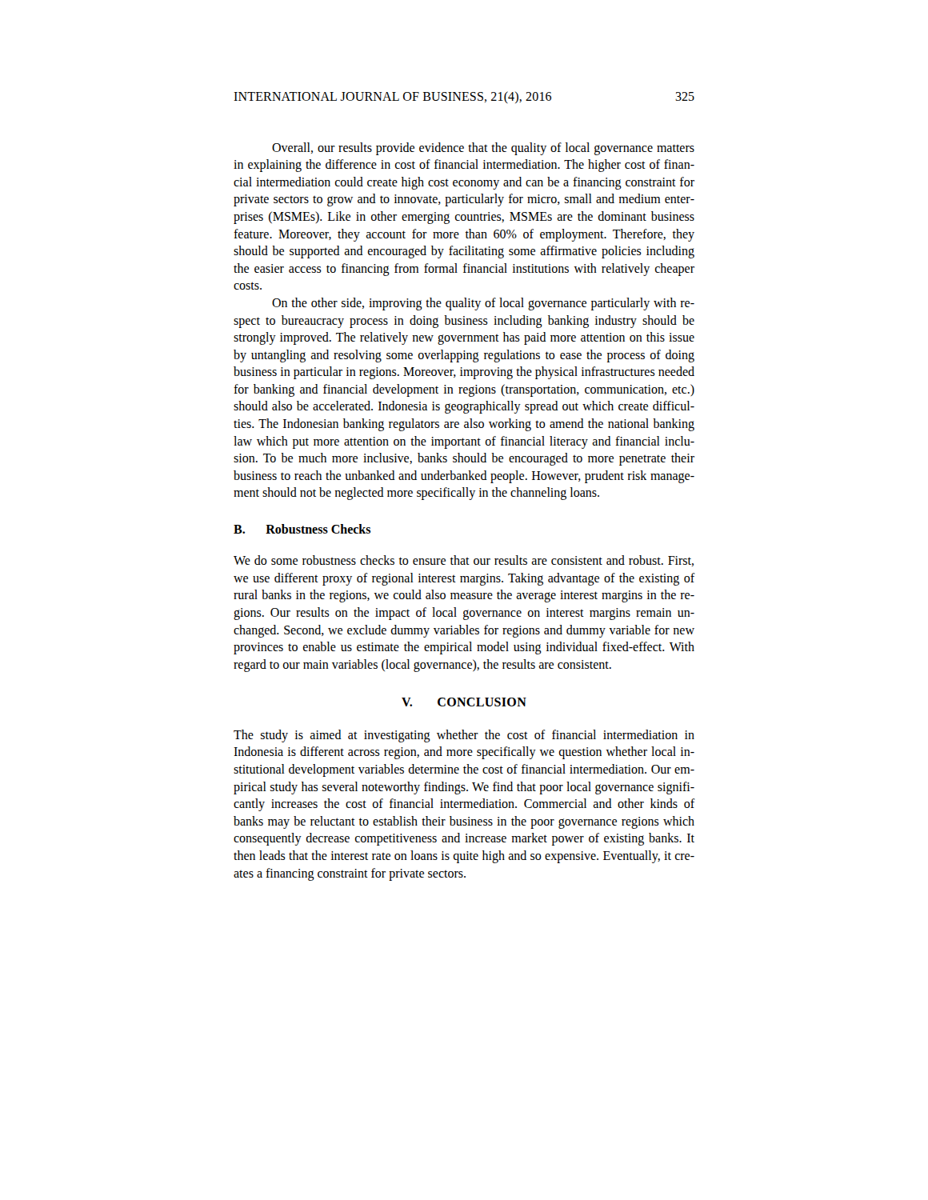INTERNATIONAL JOURNAL OF BUSINESS, 21(4), 2016 325
Overall, our results provide evidence that the quality of local governance matters in explaining the difference in cost of financial intermediation. The higher cost of financial intermediation could create high cost economy and can be a financing constraint for private sectors to grow and to innovate, particularly for micro, small and medium enterprises (MSMEs). Like in other emerging countries, MSMEs are the dominant business feature. Moreover, they account for more than 60% of employment. Therefore, they should be supported and encouraged by facilitating some affirmative policies including the easier access to financing from formal financial institutions with relatively cheaper costs.
On the other side, improving the quality of local governance particularly with respect to bureaucracy process in doing business including banking industry should be strongly improved. The relatively new government has paid more attention on this issue by untangling and resolving some overlapping regulations to ease the process of doing business in particular in regions. Moreover, improving the physical infrastructures needed for banking and financial development in regions (transportation, communication, etc.) should also be accelerated. Indonesia is geographically spread out which create difficulties. The Indonesian banking regulators are also working to amend the national banking law which put more attention on the important of financial literacy and financial inclusion. To be much more inclusive, banks should be encouraged to more penetrate their business to reach the unbanked and underbanked people. However, prudent risk management should not be neglected more specifically in the channeling loans.
B. Robustness Checks
We do some robustness checks to ensure that our results are consistent and robust. First, we use different proxy of regional interest margins. Taking advantage of the existing of rural banks in the regions, we could also measure the average interest margins in the regions. Our results on the impact of local governance on interest margins remain unchanged. Second, we exclude dummy variables for regions and dummy variable for new provinces to enable us estimate the empirical model using individual fixed-effect. With regard to our main variables (local governance), the results are consistent.
V. CONCLUSION
The study is aimed at investigating whether the cost of financial intermediation in Indonesia is different across region, and more specifically we question whether local institutional development variables determine the cost of financial intermediation. Our empirical study has several noteworthy findings. We find that poor local governance significantly increases the cost of financial intermediation. Commercial and other kinds of banks may be reluctant to establish their business in the poor governance regions which consequently decrease competitiveness and increase market power of existing banks. It then leads that the interest rate on loans is quite high and so expensive. Eventually, it creates a financing constraint for private sectors.